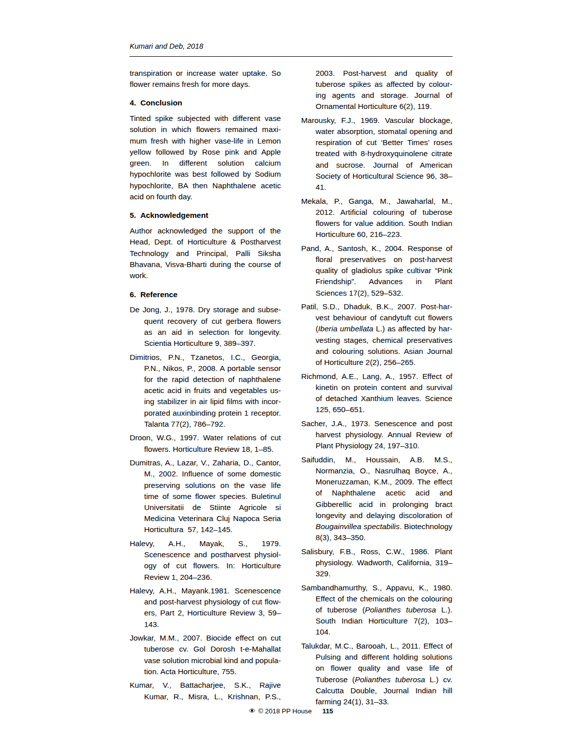Kumari and Deb, 2018
transpiration or increase water uptake. So flower remains fresh for more days.
4. Conclusion
Tinted spike subjected with different vase solution in which flowers remained maximum fresh with higher vase-life in Lemon yellow followed by Rose pink and Apple green. In different solution calcium hypochlorite was best followed by Sodium hypochlorite, BA then Naphthalene acetic acid on fourth day.
5. Acknowledgement
Author acknowledged the support of the Head, Dept. of Horticulture & Postharvest Technology and Principal, Palli Siksha Bhavana, Visva-Bharti during the course of work.
6. Reference
De Jong, J., 1978. Dry storage and subsequent recovery of cut gerbera flowers as an aid in selection for longevity. Scientia Horticulture 9, 389–397.
Dimitrios, P.N., Tzanetos, I.C., Georgia, P.N., Nikos, P., 2008. A portable sensor for the rapid detection of naphthalene acetic acid in fruits and vegetables using stabilizer in air lipid films with incorporated auxinbinding protein 1 receptor. Talanta 77(2), 786–792.
Droon, W.G., 1997. Water relations of cut flowers. Horticulture Review 18, 1–85.
Dumitras, A., Lazar, V., Zaharia, D., Cantor, M., 2002. Influence of some domestic preserving solutions on the vase life time of some flower species. Buletinul Universitatii de Stiinte Agricole si Medicina Veterinara Cluj Napoca Seria Horticultura 57, 142–145.
Halevy, A.H., Mayak, S., 1979. Scenescence and postharvest physiology of cut flowers. In: Horticulture Review 1, 204–236.
Halevy, A.H., Mayank.1981. Scenescence and post-harvest physiology of cut flowers, Part 2, Horticulture Review 3, 59–143.
Jowkar, M.M., 2007. Biocide effect on cut tuberose cv. Gol Dorosh t-e-Mahallat vase solution microbial kind and population. Acta Horticulture, 755.
Kumar, V., Battacharjee, S.K., Rajive Kumar, R., Misra, L., Krishnan, P.S., 2003. Post-harvest and quality of tuberose spikes as affected by colouring agents and storage. Journal of Ornamental Horticulture 6(2), 119.
Marousky, F.J., 1969. Vascular blockage, water absorption, stomatal opening and respiration of cut ‘Better Times’ roses treated with 8-hydroxyquinolene citrate and sucrose. Journal of American Society of Horticultural Science 96, 38–41.
Mekala, P., Ganga, M., Jawaharlal, M., 2012. Artificial colouring of tuberose flowers for value addition. South Indian Horticulture 60, 216–223.
Pand, A., Santosh, K., 2004. Response of floral preservatives on post-harvest quality of gladiolus spike cultivar “Pink Friendship”. Advances in Plant Sciences 17(2), 529–532.
Patil, S.D., Dhaduk, B.K., 2007. Post-harvest behaviour of candytuft cut flowers (Iberia umbellata L.) as affected by harvesting stages, chemical preservatives and colouring solutions. Asian Journal of Horticulture 2(2), 256–265.
Richmond, A.E., Lang, A., 1957. Effect of kinetin on protein content and survival of detached Xanthium leaves. Science 125, 650–651.
Sacher, J.A., 1973. Senescence and post harvest physiology. Annual Review of Plant Physiology 24, 197–310.
Saifuddin, M., Houssain, A.B. M.S., Normanzia, O., Nasrulhaq Boyce, A., Moneruzzaman, K.M., 2009. The effect of Naphthalene acetic acid and Gibberellic acid in prolonging bract longevity and delaying discoloration of Bougainvillea spectabilis. Biotechnology 8(3), 343–350.
Salisbury, F.B., Ross, C.W., 1986. Plant physiology. Wadworth, California, 319–329.
Sambandhamurthy, S., Appavu, K., 1980. Effect of the chemicals on the colouring of tuberose (Polianthes tuberosa L.). South Indian Horticulture 7(2), 103–104.
Talukdar, M.C., Barooah, L., 2011. Effect of Pulsing and different holding solutions on flower quality and vase life of Tuberose (Polianthes tuberosa L.) cv. Calcutta Double, Journal Indian hill farming 24(1), 31–33.
👁© 2018 PP House115